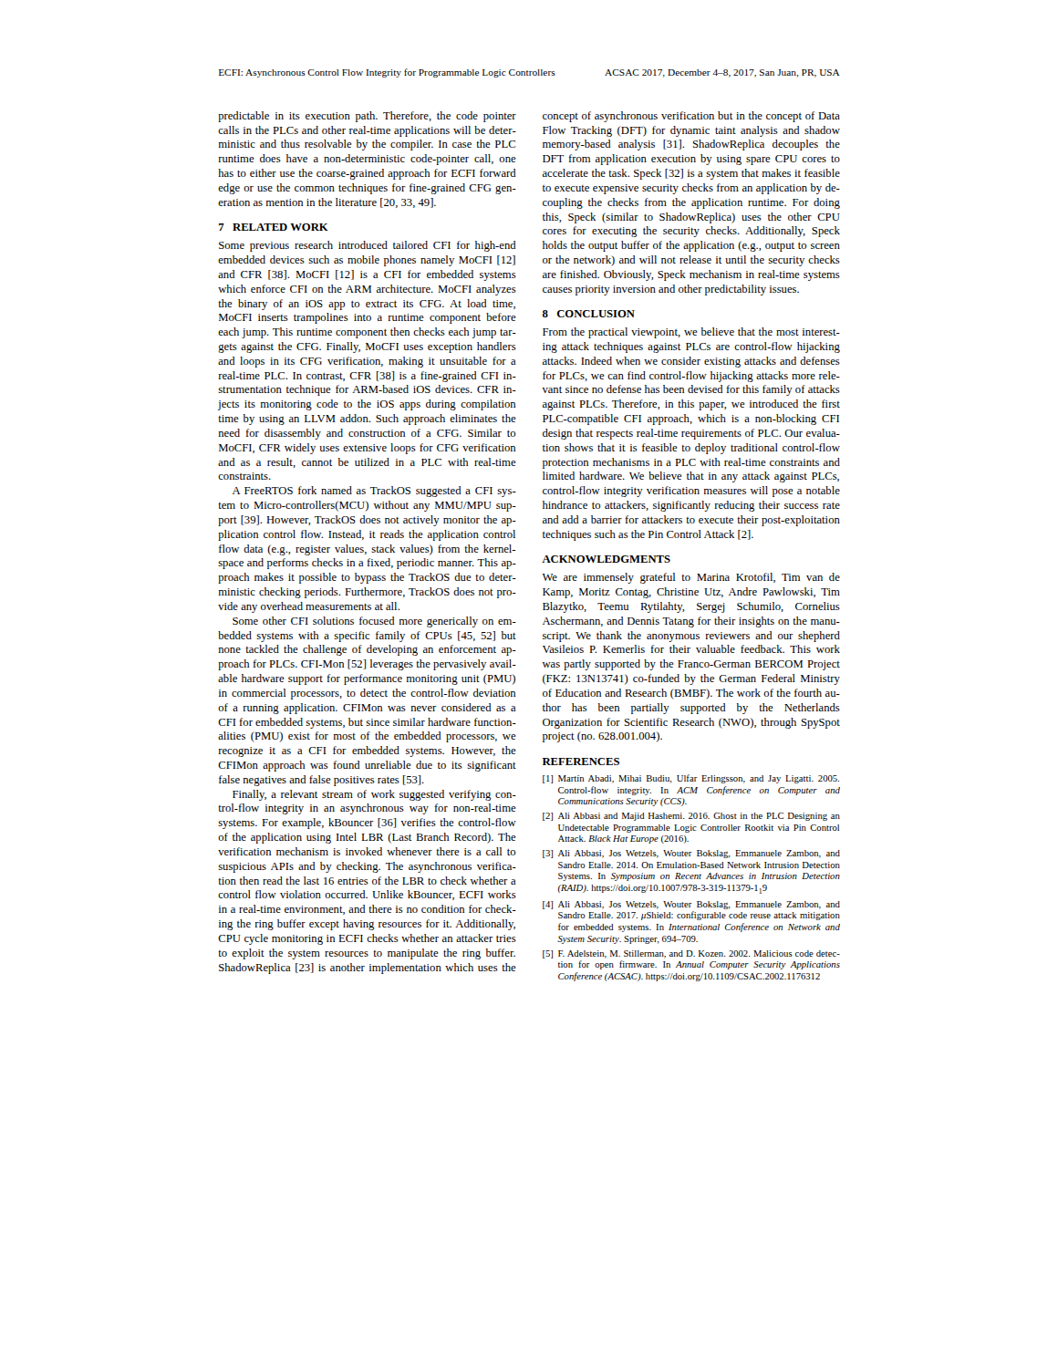ECFI: Asynchronous Control Flow Integrity for Programmable Logic Controllers
ACSAC 2017, December 4–8, 2017, San Juan, PR, USA
predictable in its execution path. Therefore, the code pointer calls in the PLCs and other real-time applications will be deterministic and thus resolvable by the compiler. In case the PLC runtime does have a non-deterministic code-pointer call, one has to either use the coarse-grained approach for ECFI forward edge or use the common techniques for fine-grained CFG generation as mention in the literature [20, 33, 49].
7 RELATED WORK
Some previous research introduced tailored CFI for high-end embedded devices such as mobile phones namely MoCFI [12] and CFR [38]. MoCFI [12] is a CFI for embedded systems which enforce CFI on the ARM architecture. MoCFI analyzes the binary of an iOS app to extract its CFG. At load time, MoCFI inserts trampolines into a runtime component before each jump. This runtime component then checks each jump targets against the CFG. Finally, MoCFI uses exception handlers and loops in its CFG verification, making it unsuitable for a real-time PLC. In contrast, CFR [38] is a fine-grained CFI instrumentation technique for ARM-based iOS devices. CFR injects its monitoring code to the iOS apps during compilation time by using an LLVM addon. Such approach eliminates the need for disassembly and construction of a CFG. Similar to MoCFI, CFR widely uses extensive loops for CFG verification and as a result, cannot be utilized in a PLC with real-time constraints.
A FreeRTOS fork named as TrackOS suggested a CFI system to Micro-controllers(MCU) without any MMU/MPU support [39]. However, TrackOS does not actively monitor the application control flow. Instead, it reads the application control flow data (e.g., register values, stack values) from the kernel-space and performs checks in a fixed, periodic manner. This approach makes it possible to bypass the TrackOS due to deterministic checking periods. Furthermore, TrackOS does not provide any overhead measurements at all.
Some other CFI solutions focused more generically on embedded systems with a specific family of CPUs [45, 52] but none tackled the challenge of developing an enforcement approach for PLCs. CFI-Mon [52] leverages the pervasively available hardware support for performance monitoring unit (PMU) in commercial processors, to detect the control-flow deviation of a running application. CFIMon was never considered as a CFI for embedded systems, but since similar hardware functionalities (PMU) exist for most of the embedded processors, we recognize it as a CFI for embedded systems. However, the CFIMon approach was found unreliable due to its significant false negatives and false positives rates [53].
Finally, a relevant stream of work suggested verifying control-flow integrity in an asynchronous way for non-real-time systems. For example, kBouncer [36] verifies the control-flow of the application using Intel LBR (Last Branch Record). The verification mechanism is invoked whenever there is a call to suspicious APIs and by checking. The asynchronous verification then read the last 16 entries of the LBR to check whether a control flow violation occurred. Unlike kBouncer, ECFI works in a real-time environment, and there is no condition for checking the ring buffer except having resources for it. Additionally, CPU cycle monitoring in ECFI checks whether an attacker tries to exploit the system resources to manipulate the ring buffer. ShadowReplica [23] is another implementation which uses the concept of asynchronous verification but in the concept of Data Flow Tracking (DFT) for dynamic taint analysis and shadow memory-based analysis [31]. ShadowReplica decouples the DFT from application execution by using spare CPU cores to accelerate the task. Speck [32] is a system that makes it feasible to execute expensive security checks from an application by decoupling the checks from the application runtime. For doing this, Speck (similar to ShadowReplica) uses the other CPU cores for executing the security checks. Additionally, Speck holds the output buffer of the application (e.g., output to screen or the network) and will not release it until the security checks are finished. Obviously, Speck mechanism in real-time systems causes priority inversion and other predictability issues.
8 CONCLUSION
From the practical viewpoint, we believe that the most interesting attack techniques against PLCs are control-flow hijacking attacks. Indeed when we consider existing attacks and defenses for PLCs, we can find control-flow hijacking attacks more relevant since no defense has been devised for this family of attacks against PLCs. Therefore, in this paper, we introduced the first PLC-compatible CFI approach, which is a non-blocking CFI design that respects real-time requirements of PLC. Our evaluation shows that it is feasible to deploy traditional control-flow protection mechanisms in a PLC with real-time constraints and limited hardware. We believe that in any attack against PLCs, control-flow integrity verification measures will pose a notable hindrance to attackers, significantly reducing their success rate and add a barrier for attackers to execute their post-exploitation techniques such as the Pin Control Attack [2].
ACKNOWLEDGMENTS
We are immensely grateful to Marina Krotofil, Tim van de Kamp, Moritz Contag, Christine Utz, Andre Pawlowski, Tim Blazytko, Teemu Rytilahty, Sergej Schumilo, Cornelius Aschermann, and Dennis Tatang for their insights on the manuscript. We thank the anonymous reviewers and our shepherd Vasileios P. Kemerlis for their valuable feedback. This work was partly supported by the Franco-German BERCOM Project (FKZ: 13N13741) co-funded by the German Federal Ministry of Education and Research (BMBF). The work of the fourth author has been partially supported by the Netherlands Organization for Scientific Research (NWO), through SpySpot project (no. 628.001.004).
REFERENCES
Martín Abadi, Mihai Budiu, Ulfar Erlingsson, and Jay Ligatti. 2005. Control-flow integrity. In ACM Conference on Computer and Communications Security (CCS).
Ali Abbasi and Majid Hashemi. 2016. Ghost in the PLC Designing an Undetectable Programmable Logic Controller Rootkit via Pin Control Attack. Black Hat Europe (2016).
Ali Abbasi, Jos Wetzels, Wouter Bokslag, Emmanuele Zambon, and Sandro Etalle. 2014. On Emulation-Based Network Intrusion Detection Systems. In Symposium on Recent Advances in Intrusion Detection (RAID). https://doi.org/10.1007/978-3-319-11379-119
Ali Abbasi, Jos Wetzels, Wouter Bokslag, Emmanuele Zambon, and Sandro Etalle. 2017. μ Shield: configurable code reuse attack mitigation for embedded systems. In International Conference on Network and System Security. Springer, 694–709.
F. Adelstein, M. Stillerman, and D. Kozen. 2002. Malicious code detection for open firmware. In Annual Computer Security Applications Conference (ACSAC). https://doi.org/10.1109/CSAC.2002.1176312